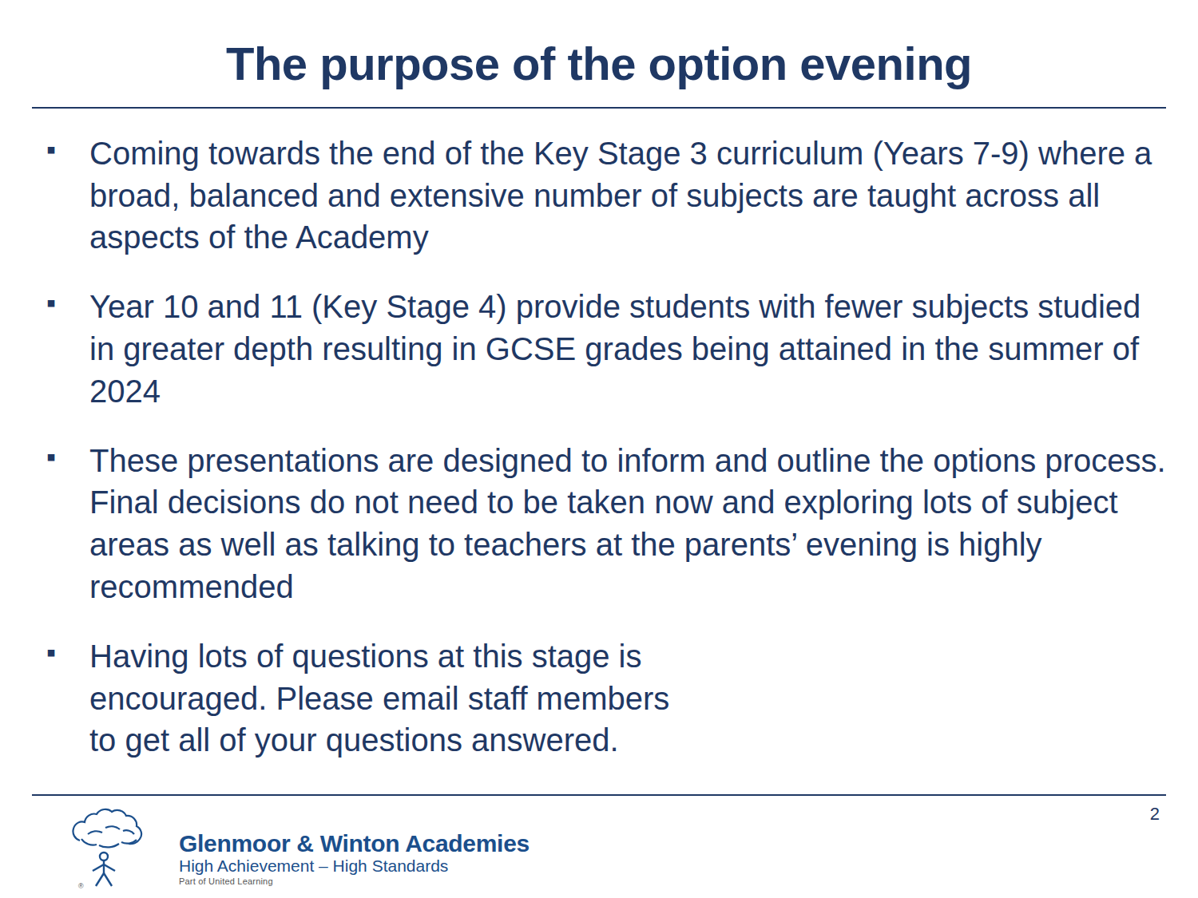The purpose of the option evening
Coming towards the end of the Key Stage 3 curriculum (Years 7-9) where a broad, balanced and extensive number of subjects are taught across all aspects of the Academy
Year 10 and 11 (Key Stage 4) provide students with fewer subjects studied in greater depth resulting in GCSE grades being attained in the summer of 2024
These presentations are designed to inform and outline the options process. Final decisions do not need to be taken now and exploring lots of subject areas as well as talking to teachers at the parents’ evening is highly recommended
Having lots of questions at this stage is
encouraged. Please email staff members
to get all of your questions answered.
2
®
Glenmoor & Winton Academies
High Achievement – High Standards
Part of United Learning